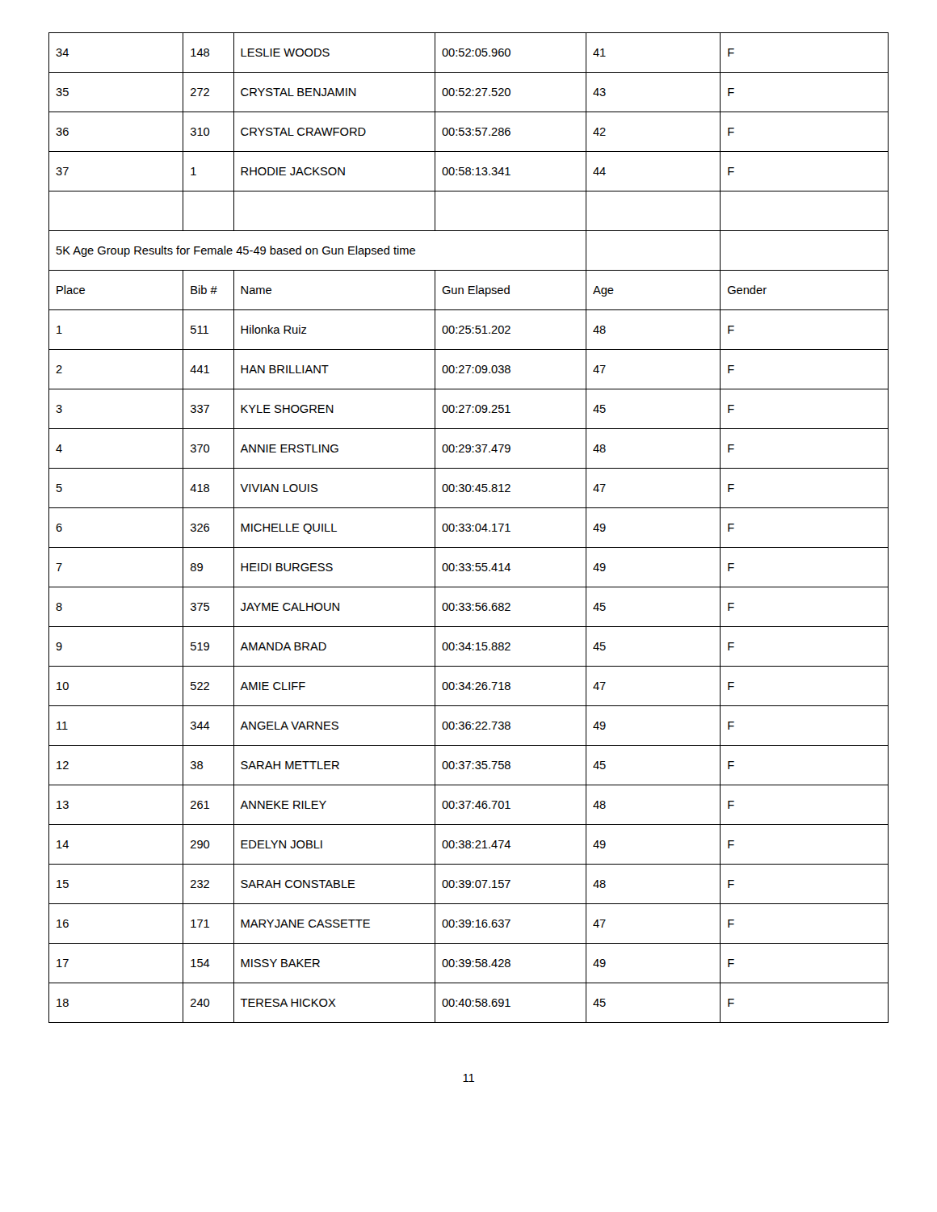| 34 | 148 | LESLIE WOODS | 00:52:05.960 | 41 | F |
| 35 | 272 | CRYSTAL BENJAMIN | 00:52:27.520 | 43 | F |
| 36 | 310 | CRYSTAL CRAWFORD | 00:53:57.286 | 42 | F |
| 37 | 1 | RHODIE JACKSON | 00:58:13.341 | 44 | F |
| 5K Age Group Results for Female 45-49 based on Gun Elapsed time | | |
| Place | Bib # | Name | Gun Elapsed | Age | Gender |
| 1 | 511 | Hilonka Ruiz | 00:25:51.202 | 48 | F |
| 2 | 441 | HAN BRILLIANT | 00:27:09.038 | 47 | F |
| 3 | 337 | KYLE SHOGREN | 00:27:09.251 | 45 | F |
| 4 | 370 | ANNIE ERSTLING | 00:29:37.479 | 48 | F |
| 5 | 418 | VIVIAN LOUIS | 00:30:45.812 | 47 | F |
| 6 | 326 | MICHELLE QUILL | 00:33:04.171 | 49 | F |
| 7 | 89 | HEIDI BURGESS | 00:33:55.414 | 49 | F |
| 8 | 375 | JAYME CALHOUN | 00:33:56.682 | 45 | F |
| 9 | 519 | AMANDA BRAD | 00:34:15.882 | 45 | F |
| 10 | 522 | AMIE CLIFF | 00:34:26.718 | 47 | F |
| 11 | 344 | ANGELA VARNES | 00:36:22.738 | 49 | F |
| 12 | 38 | SARAH METTLER | 00:37:35.758 | 45 | F |
| 13 | 261 | ANNEKE RILEY | 00:37:46.701 | 48 | F |
| 14 | 290 | EDELYN JOBLI | 00:38:21.474 | 49 | F |
| 15 | 232 | SARAH CONSTABLE | 00:39:07.157 | 48 | F |
| 16 | 171 | MARYJANE CASSETTE | 00:39:16.637 | 47 | F |
| 17 | 154 | MISSY BAKER | 00:39:58.428 | 49 | F |
| 18 | 240 | TERESA HICKOX | 00:40:58.691 | 45 | F |
11